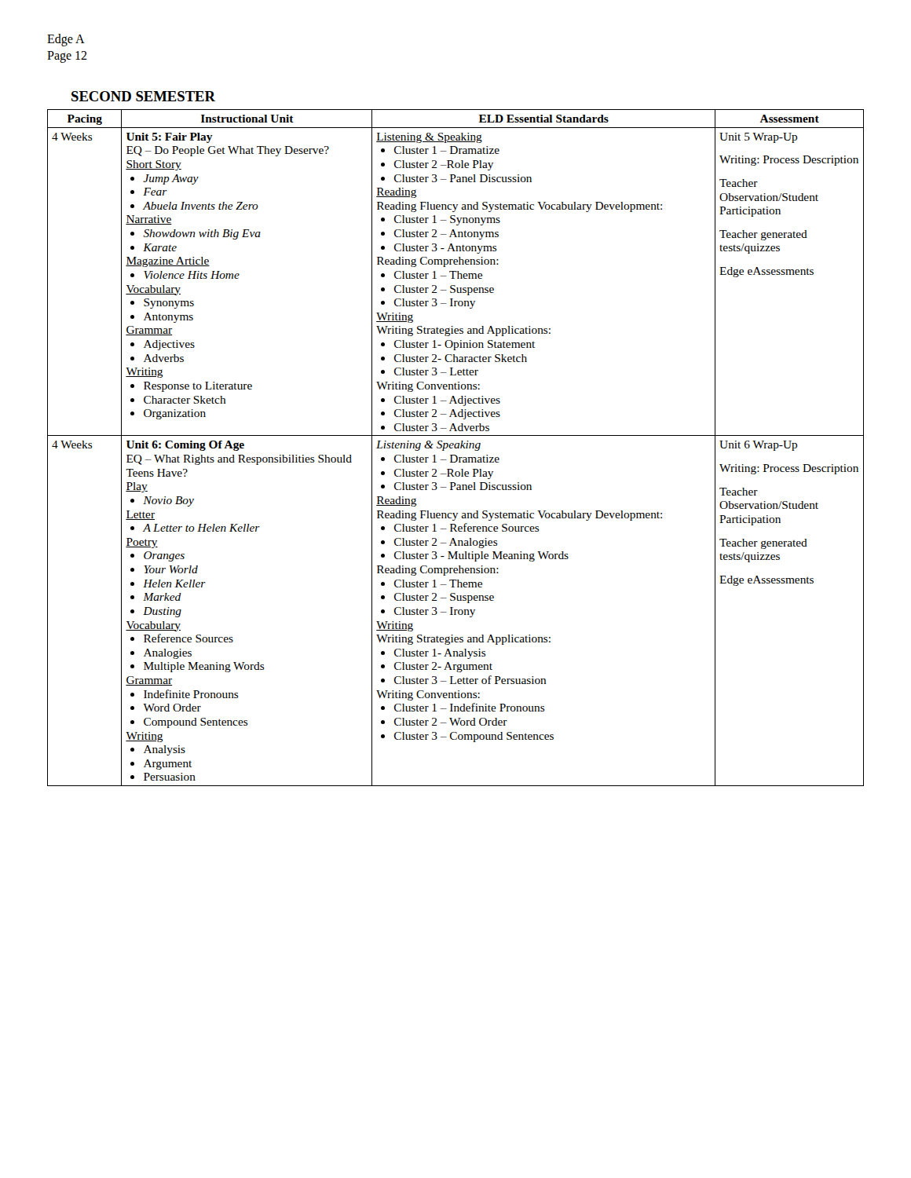Edge A
Page 12
SECOND SEMESTER
| Pacing | Instructional Unit | ELD Essential Standards | Assessment |
| --- | --- | --- | --- |
| 4 Weeks | Unit 5: Fair Play EQ – Do People Get What They Deserve? Short Story Jump Away Fear Abuela Invents the Zero Narrative Showdown with Big Eva Karate Magazine Article Violence Hits Home Vocabulary Synonyms Antonyms Grammar Adjectives Adverbs Writing Response to Literature Character Sketch Organization | Listening & Speaking Cluster 1 – Dramatize Cluster 2 –Role Play Cluster 3 – Panel Discussion Reading Reading Fluency and Systematic Vocabulary Development: Cluster 1 – Synonyms Cluster 2 – Antonyms Cluster 3 - Antonyms Reading Comprehension: Cluster 1 – Theme Cluster 2 – Suspense Cluster 3 – Irony Writing Writing Strategies and Applications: Cluster 1- Opinion Statement Cluster 2- Character Sketch Cluster 3 – Letter Writing Conventions: Cluster 1 – Adjectives Cluster 2 – Adjectives Cluster 3 – Adverbs | Unit 5 Wrap-Up Writing: Process Description Teacher Observation/Student Participation Teacher generated tests/quizzes Edge eAssessments |
| 4 Weeks | Unit 6: Coming Of Age EQ – What Rights and Responsibilities Should Teens Have? Play Novio Boy Letter A Letter to Helen Keller Poetry Oranges Your World Helen Keller Marked Dusting Vocabulary Reference Sources Analogies Multiple Meaning Words Grammar Indefinite Pronouns Word Order Compound Sentences Writing Analysis Argument Persuasion | Listening & Speaking Cluster 1 – Dramatize Cluster 2 –Role Play Cluster 3 – Panel Discussion Reading Reading Fluency and Systematic Vocabulary Development: Cluster 1 – Reference Sources Cluster 2 – Analogies Cluster 3 - Multiple Meaning Words Reading Comprehension: Cluster 1 – Theme Cluster 2 – Suspense Cluster 3 – Irony Writing Writing Strategies and Applications: Cluster 1- Analysis Cluster 2- Argument Cluster 3 – Letter of Persuasion Writing Conventions: Cluster 1 – Indefinite Pronouns Cluster 2 – Word Order Cluster 3 – Compound Sentences | Unit 6 Wrap-Up Writing: Process Description Teacher Observation/Student Participation Teacher generated tests/quizzes Edge eAssessments |